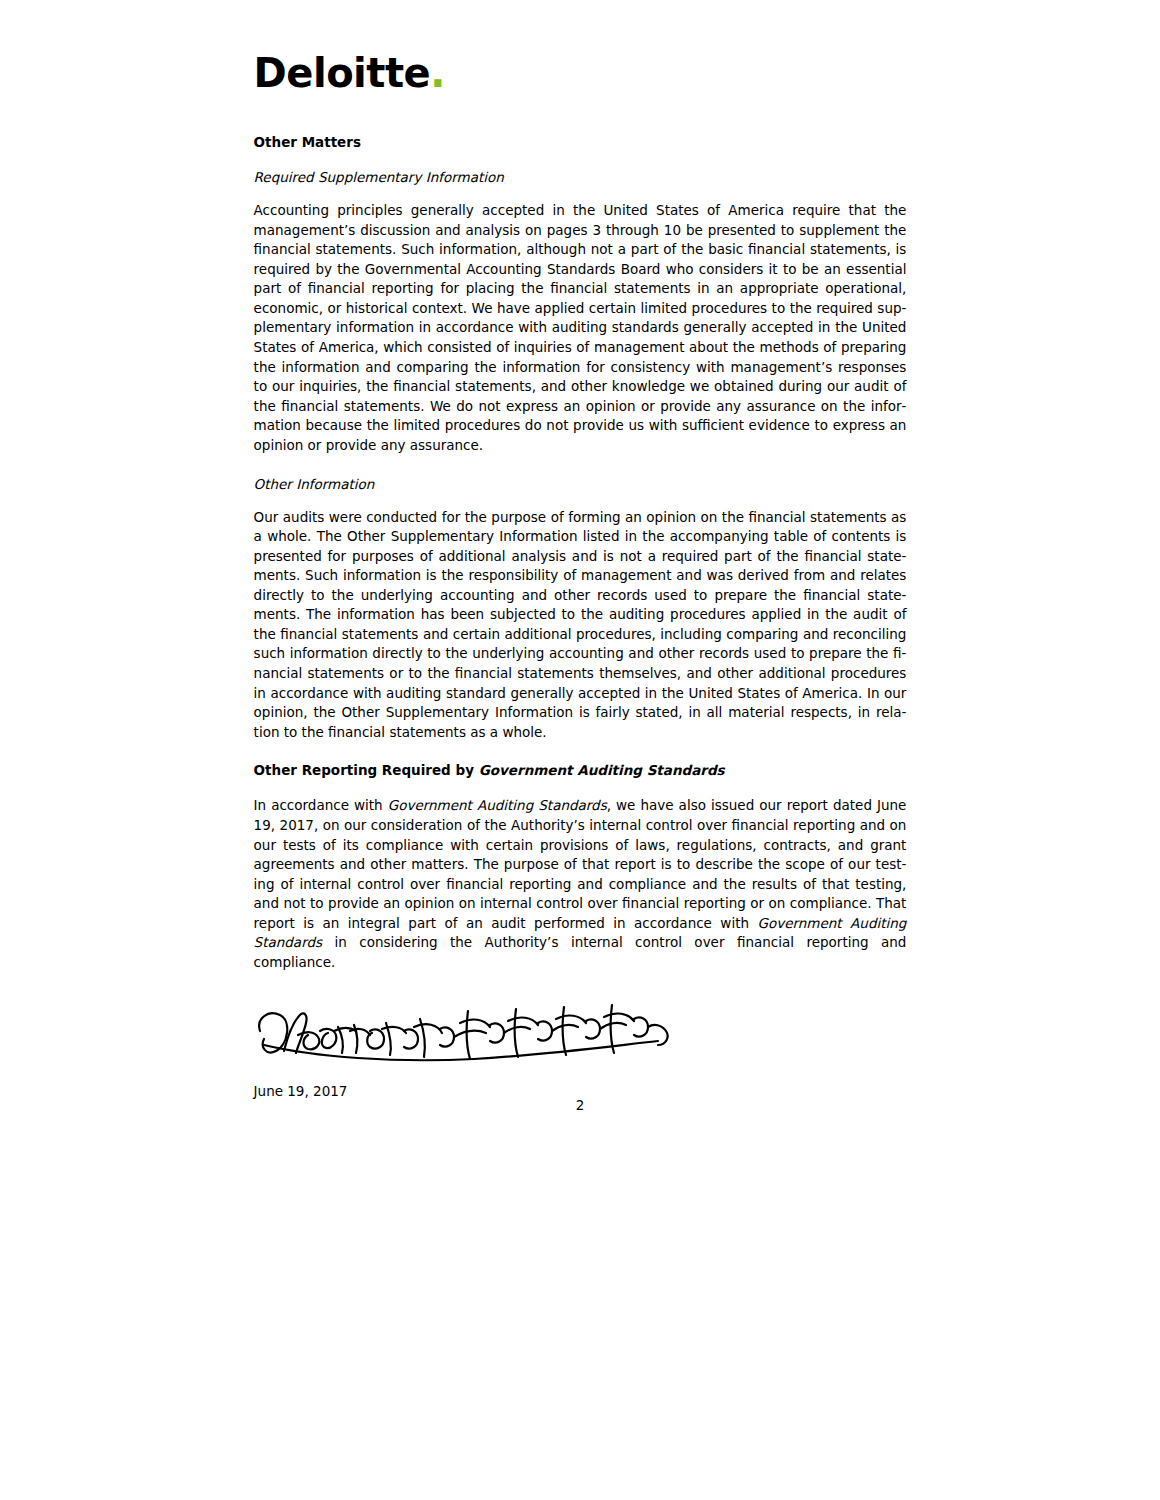Deloitte.
Other Matters
Required Supplementary Information
Accounting principles generally accepted in the United States of America require that the management’s discussion and analysis on pages 3 through 10 be presented to supplement the financial statements. Such information, although not a part of the basic financial statements, is required by the Governmental Accounting Standards Board who considers it to be an essential part of financial reporting for placing the financial statements in an appropriate operational, economic, or historical context. We have applied certain limited procedures to the required supplementary information in accordance with auditing standards generally accepted in the United States of America, which consisted of inquiries of management about the methods of preparing the information and comparing the information for consistency with management’s responses to our inquiries, the financial statements, and other knowledge we obtained during our audit of the financial statements. We do not express an opinion or provide any assurance on the information because the limited procedures do not provide us with sufficient evidence to express an opinion or provide any assurance.
Other Information
Our audits were conducted for the purpose of forming an opinion on the financial statements as a whole. The Other Supplementary Information listed in the accompanying table of contents is presented for purposes of additional analysis and is not a required part of the financial statements. Such information is the responsibility of management and was derived from and relates directly to the underlying accounting and other records used to prepare the financial statements. The information has been subjected to the auditing procedures applied in the audit of the financial statements and certain additional procedures, including comparing and reconciling such information directly to the underlying accounting and other records used to prepare the financial statements or to the financial statements themselves, and other additional procedures in accordance with auditing standard generally accepted in the United States of America. In our opinion, the Other Supplementary Information is fairly stated, in all material respects, in relation to the financial statements as a whole.
Other Reporting Required by Government Auditing Standards
In accordance with Government Auditing Standards, we have also issued our report dated June 19, 2017, on our consideration of the Authority’s internal control over financial reporting and on our tests of its compliance with certain provisions of laws, regulations, contracts, and grant agreements and other matters. The purpose of that report is to describe the scope of our testing of internal control over financial reporting and compliance and the results of that testing, and not to provide an opinion on internal control over financial reporting or on compliance. That report is an integral part of an audit performed in accordance with Government Auditing Standards in considering the Authority’s internal control over financial reporting and compliance.
June 19, 2017
2